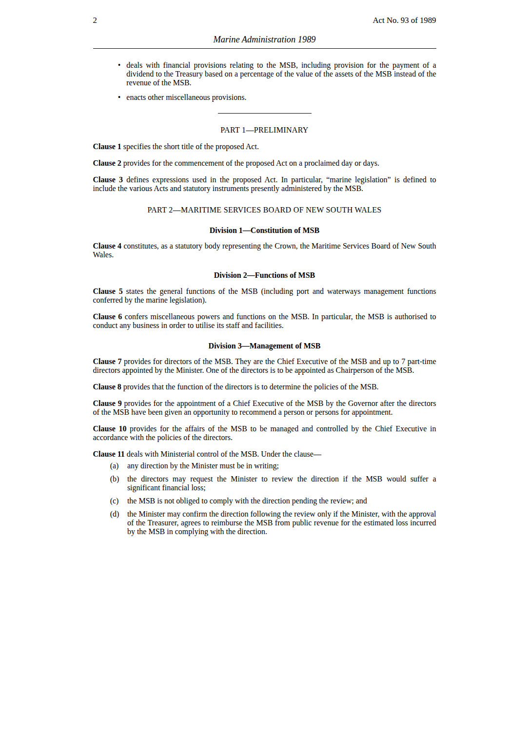2 Act No. 93 of 1989
Marine Administration 1989
deals with financial provisions relating to the MSB, including provision for the payment of a dividend to the Treasury based on a percentage of the value of the assets of the MSB instead of the revenue of the MSB.
enacts other miscellaneous provisions.
PART 1—PRELIMINARY
Clause 1 specifies the short title of the proposed Act.
Clause 2 provides for the commencement of the proposed Act on a proclaimed day or days.
Clause 3 defines expressions used in the proposed Act. In particular, “marine legislation” is defined to include the various Acts and statutory instruments presently administered by the MSB.
PART 2—MARITIME SERVICES BOARD OF NEW SOUTH WALES
Division 1—Constitution of MSB
Clause 4 constitutes, as a statutory body representing the Crown, the Maritime Services Board of New South Wales.
Division 2—Functions of MSB
Clause 5 states the general functions of the MSB (including port and waterways management functions conferred by the marine legislation).
Clause 6 confers miscellaneous powers and functions on the MSB. In particular, the MSB is authorised to conduct any business in order to utilise its staff and facilities.
Division 3—Management of MSB
Clause 7 provides for directors of the MSB. They are the Chief Executive of the MSB and up to 7 part-time directors appointed by the Minister. One of the directors is to be appointed as Chairperson of the MSB.
Clause 8 provides that the function of the directors is to determine the policies of the MSB.
Clause 9 provides for the appointment of a Chief Executive of the MSB by the Governor after the directors of the MSB have been given an opportunity to recommend a person or persons for appointment.
Clause 10 provides for the affairs of the MSB to be managed and controlled by the Chief Executive in accordance with the policies of the directors.
Clause 11 deals with Ministerial control of the MSB. Under the clause—
(a) any direction by the Minister must be in writing;
(b) the directors may request the Minister to review the direction if the MSB would suffer a significant financial loss;
(c) the MSB is not obliged to comply with the direction pending the review; and
(d) the Minister may confirm the direction following the review only if the Minister, with the approval of the Treasurer, agrees to reimburse the MSB from public revenue for the estimated loss incurred by the MSB in complying with the direction.